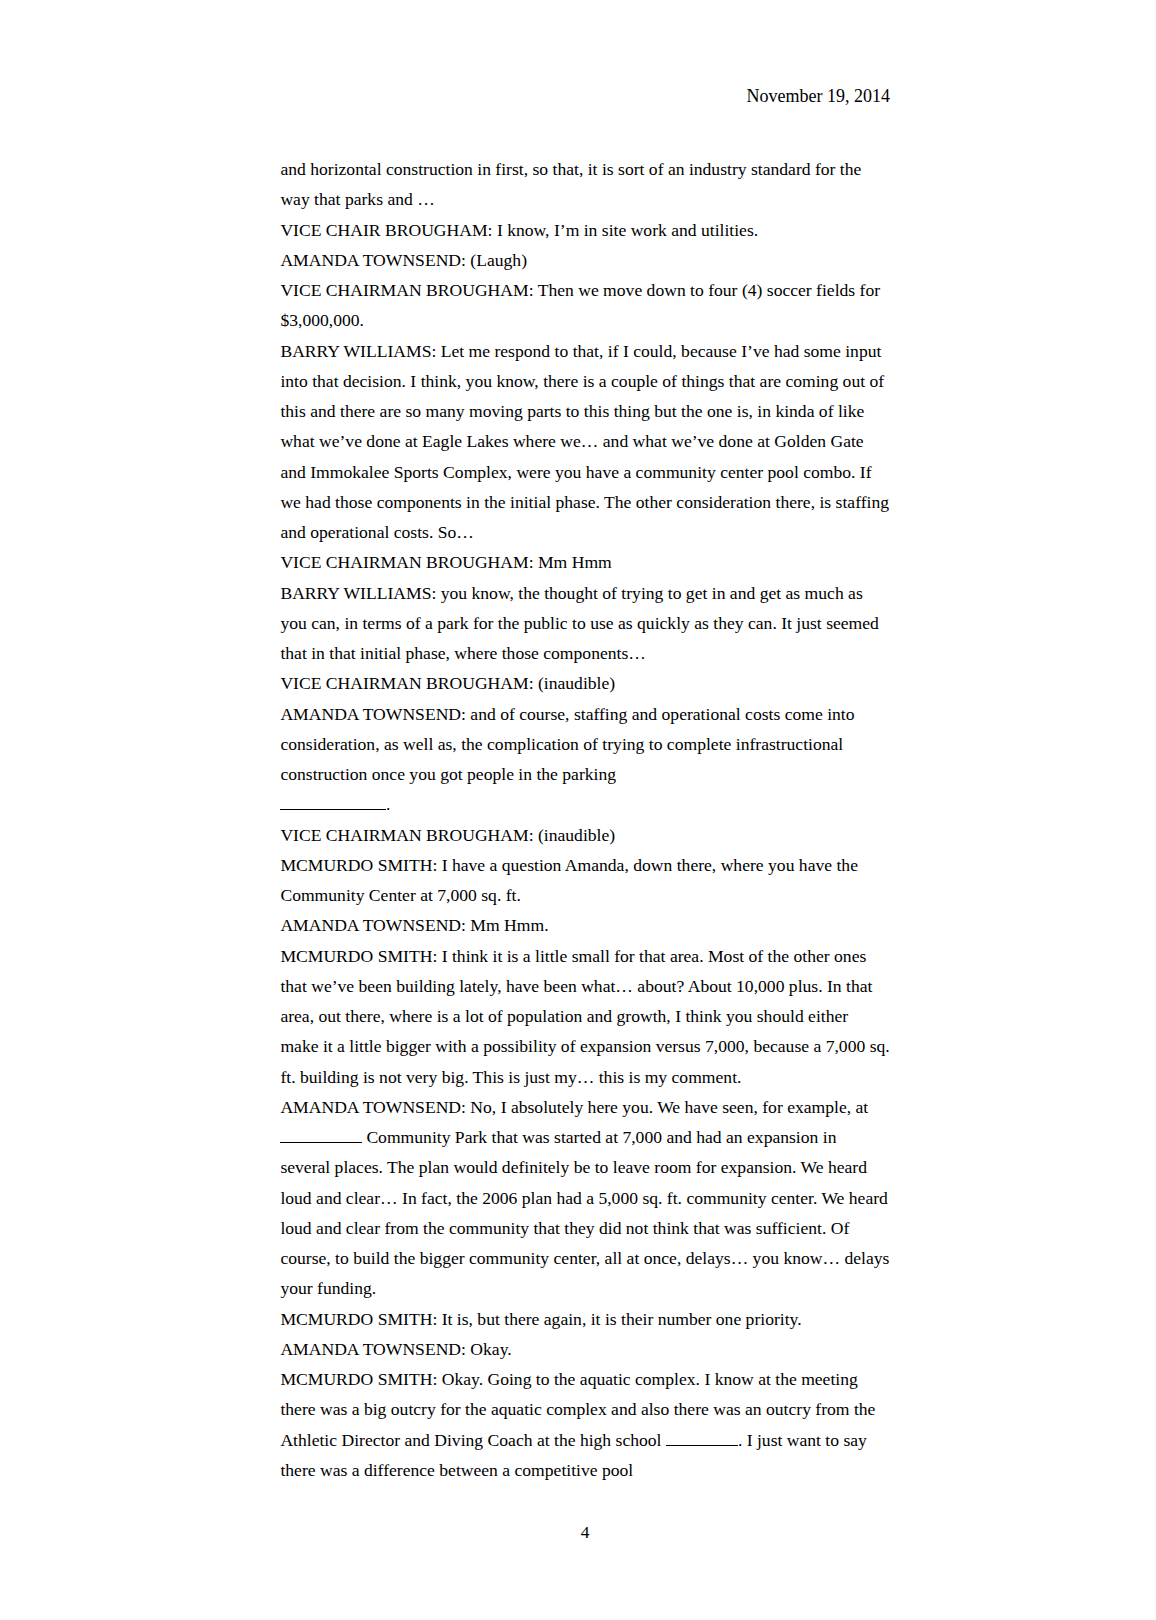November 19, 2014
and horizontal construction in first, so that, it is sort of an industry standard for the way that parks and …
VICE CHAIR BROUGHAM: I know, I’m in site work and utilities.
AMANDA TOWNSEND: (Laugh)
VICE CHAIRMAN BROUGHAM: Then we move down to four (4) soccer fields for $3,000,000.
BARRY WILLIAMS: Let me respond to that, if I could, because I’ve had some input into that decision. I think, you know, there is a couple of things that are coming out of this and there are so many moving parts to this thing but the one is, in kinda of like what we’ve done at Eagle Lakes where we… and what we’ve done at Golden Gate and Immokalee Sports Complex, were you have a community center pool combo. If we had those components in the initial phase. The other consideration there, is staffing and operational costs. So…
VICE CHAIRMAN BROUGHAM: Mm Hmm
BARRY WILLIAMS: you know, the thought of trying to get in and get as much as you can, in terms of a park for the public to use as quickly as they can. It just seemed that in that initial phase, where those components…
VICE CHAIRMAN BROUGHAM: (inaudible)
AMANDA TOWNSEND: and of course, staffing and operational costs come into consideration, as well as, the complication of trying to complete infrastructional construction once you got people in the parking
.
VICE CHAIRMAN BROUGHAM: (inaudible)
MCMURDO SMITH: I have a question Amanda, down there, where you have the Community Center at 7,000 sq. ft.
AMANDA TOWNSEND: Mm Hmm.
MCMURDO SMITH: I think it is a little small for that area. Most of the other ones that we’ve been building lately, have been what… about? About 10,000 plus. In that area, out there, where is a lot of population and growth, I think you should either make it a little bigger with a possibility of expansion versus 7,000, because a 7,000 sq. ft. building is not very big. This is just my… this is my comment.
AMANDA TOWNSEND: No, I absolutely here you. We have seen, for example, at Community Park that was started at 7,000 and had an expansion in several places. The plan would definitely be to leave room for expansion. We heard loud and clear… In fact, the 2006 plan had a 5,000 sq. ft. community center. We heard loud and clear from the community that they did not think that was sufficient. Of course, to build the bigger community center, all at once, delays… you know… delays your funding.
MCMURDO SMITH: It is, but there again, it is their number one priority.
AMANDA TOWNSEND: Okay.
MCMURDO SMITH: Okay. Going to the aquatic complex. I know at the meeting there was a big outcry for the aquatic complex and also there was an outcry from the Athletic Director and Diving Coach at the high school . I just want to say there was a difference between a competitive pool
4